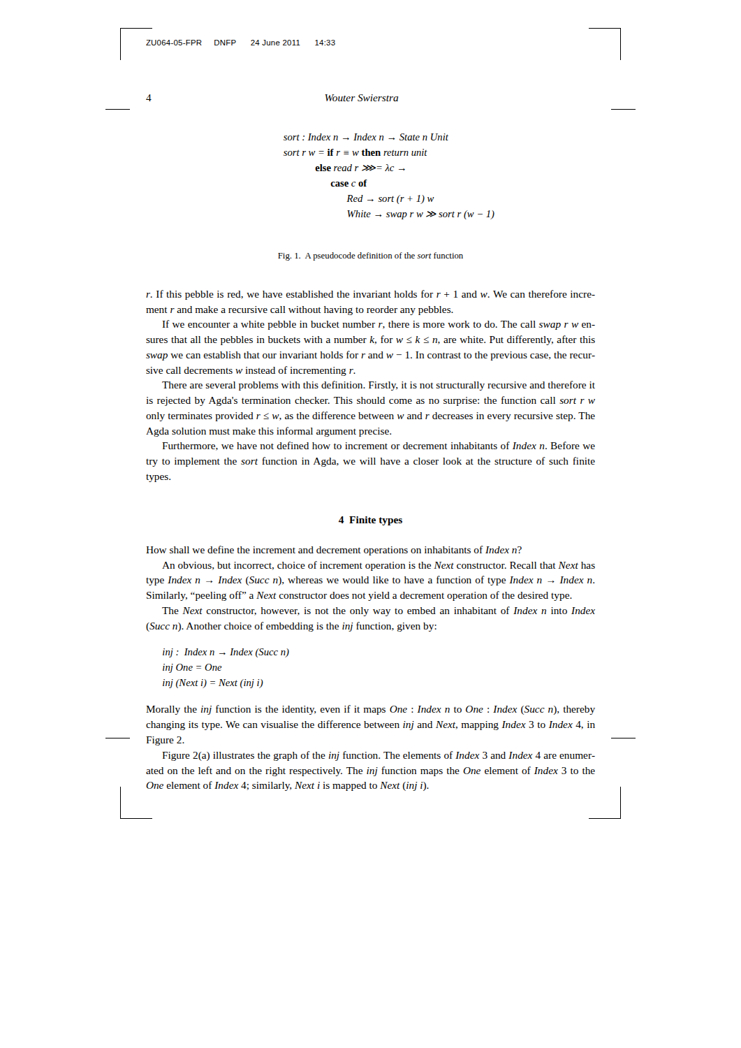ZU064-05-FPR DNFP 24 June 2011 14:33
4
Wouter Swierstra
sort : Index n → Index n → State n Unit
sort r w = if r ≡ w then return unit
else read r ⋙= λc →
case c of
Red → sort (r + 1) w
White → swap r w ≫ sort r (w − 1)
Fig. 1. A pseudocode definition of the sort function
r. If this pebble is red, we have established the invariant holds for r + 1 and w. We can therefore increment r and make a recursive call without having to reorder any pebbles.
If we encounter a white pebble in bucket number r, there is more work to do. The call swap r w ensures that all the pebbles in buckets with a number k, for w ≤ k ≤ n, are white. Put differently, after this swap we can establish that our invariant holds for r and w − 1. In contrast to the previous case, the recursive call decrements w instead of incrementing r.
There are several problems with this definition. Firstly, it is not structurally recursive and therefore it is rejected by Agda's termination checker. This should come as no surprise: the function call sort r w only terminates provided r ≤ w, as the difference between w and r decreases in every recursive step. The Agda solution must make this informal argument precise.
Furthermore, we have not defined how to increment or decrement inhabitants of Index n. Before we try to implement the sort function in Agda, we will have a closer look at the structure of such finite types.
4 Finite types
How shall we define the increment and decrement operations on inhabitants of Index n?
An obvious, but incorrect, choice of increment operation is the Next constructor. Recall that Next has type Index n → Index (Succ n), whereas we would like to have a function of type Index n → Index n. Similarly, “peeling off” a Next constructor does not yield a decrement operation of the desired type.
The Next constructor, however, is not the only way to embed an inhabitant of Index n into Index (Succ n). Another choice of embedding is the inj function, given by:
inj : Index n → Index (Succ n)
inj One = One
inj (Next i) = Next (inj i)
Morally the inj function is the identity, even if it maps One : Index n to One : Index (Succ n), thereby changing its type. We can visualise the difference between inj and Next, mapping Index 3 to Index 4, in Figure 2.
Figure 2(a) illustrates the graph of the inj function. The elements of Index 3 and Index 4 are enumerated on the left and on the right respectively. The inj function maps the One element of Index 3 to the One element of Index 4; similarly, Next i is mapped to Next (inj i).